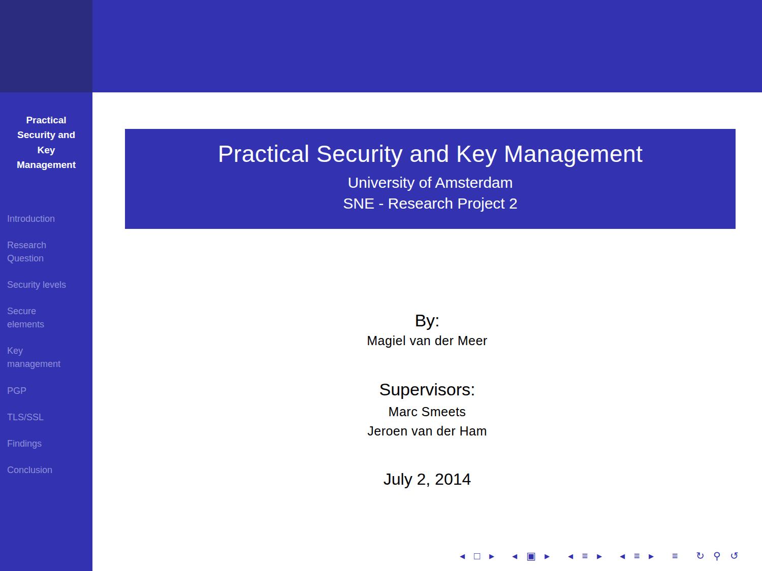Practical
Security and
Key
Management
Introduction
Research
Question
Security levels
Secure
elements
Key
management
PGP
TLS/SSL
Findings
Conclusion
Practical Security and Key Management
University of Amsterdam
SNE - Research Project 2
By:
Magiel van der Meer
Supervisors:
Marc Smeets
Jeroen van der Ham
July 2, 2014
◂ □ ▸ ◂ ▣ ▸ ◂ ≡ ▸ ◂ ≡ ▸ ≡ ↻ ⚲ ↺